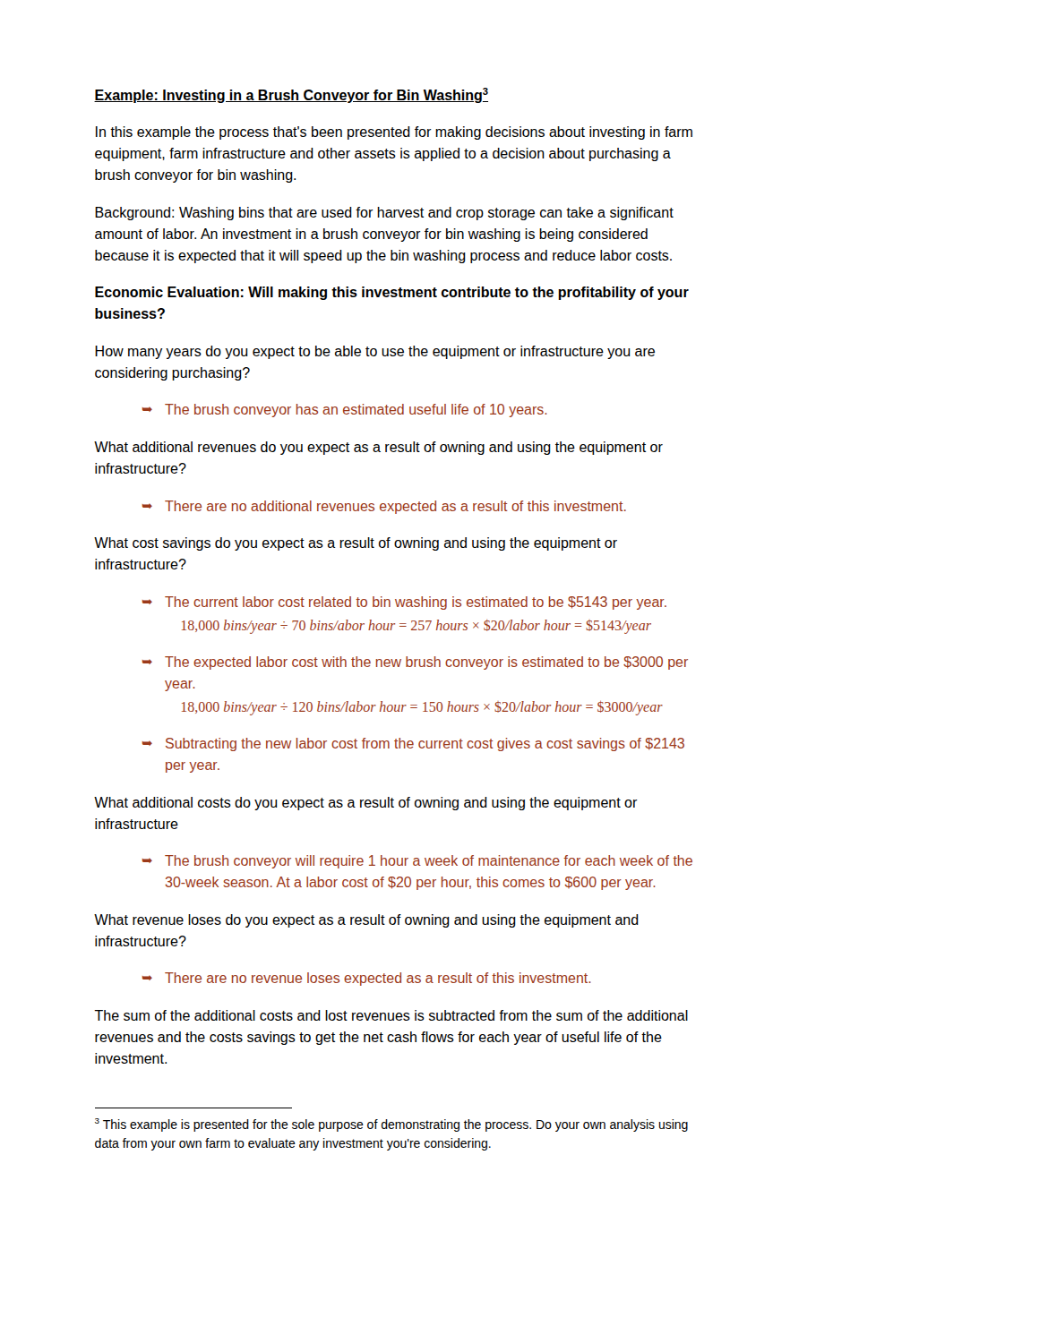Example: Investing in a Brush Conveyor for Bin Washing3
In this example the process that's been presented for making decisions about investing in farm equipment, farm infrastructure and other assets is applied to a decision about purchasing a brush conveyor for bin washing.
Background: Washing bins that are used for harvest and crop storage can take a significant amount of labor. An investment in a brush conveyor for bin washing is being considered because it is expected that it will speed up the bin washing process and reduce labor costs.
Economic Evaluation: Will making this investment contribute to the profitability of your business?
How many years do you expect to be able to use the equipment or infrastructure you are considering purchasing?
The brush conveyor has an estimated useful life of 10 years.
What additional revenues do you expect as a result of owning and using the equipment or infrastructure?
There are no additional revenues expected as a result of this investment.
What cost savings do you expect as a result of owning and using the equipment or infrastructure?
The current labor cost related to bin washing is estimated to be $5143 per year. 18,000 bins/year ÷ 70 bins/abor hour = 257 hours × $20/labor hour = $5143/year
The expected labor cost with the new brush conveyor is estimated to be $3000 per year. 18,000 bins/year ÷ 120 bins/labor hour = 150 hours × $20/labor hour = $3000/year
Subtracting the new labor cost from the current cost gives a cost savings of $2143 per year.
What additional costs do you expect as a result of owning and using the equipment or infrastructure
The brush conveyor will require 1 hour a week of maintenance for each week of the 30-week season. At a labor cost of $20 per hour, this comes to $600 per year.
What revenue loses do you expect as a result of owning and using the equipment and infrastructure?
There are no revenue loses expected as a result of this investment.
The sum of the additional costs and lost revenues is subtracted from the sum of the additional revenues and the costs savings to get the net cash flows for each year of useful life of the investment.
3 This example is presented for the sole purpose of demonstrating the process. Do your own analysis using data from your own farm to evaluate any investment you're considering.